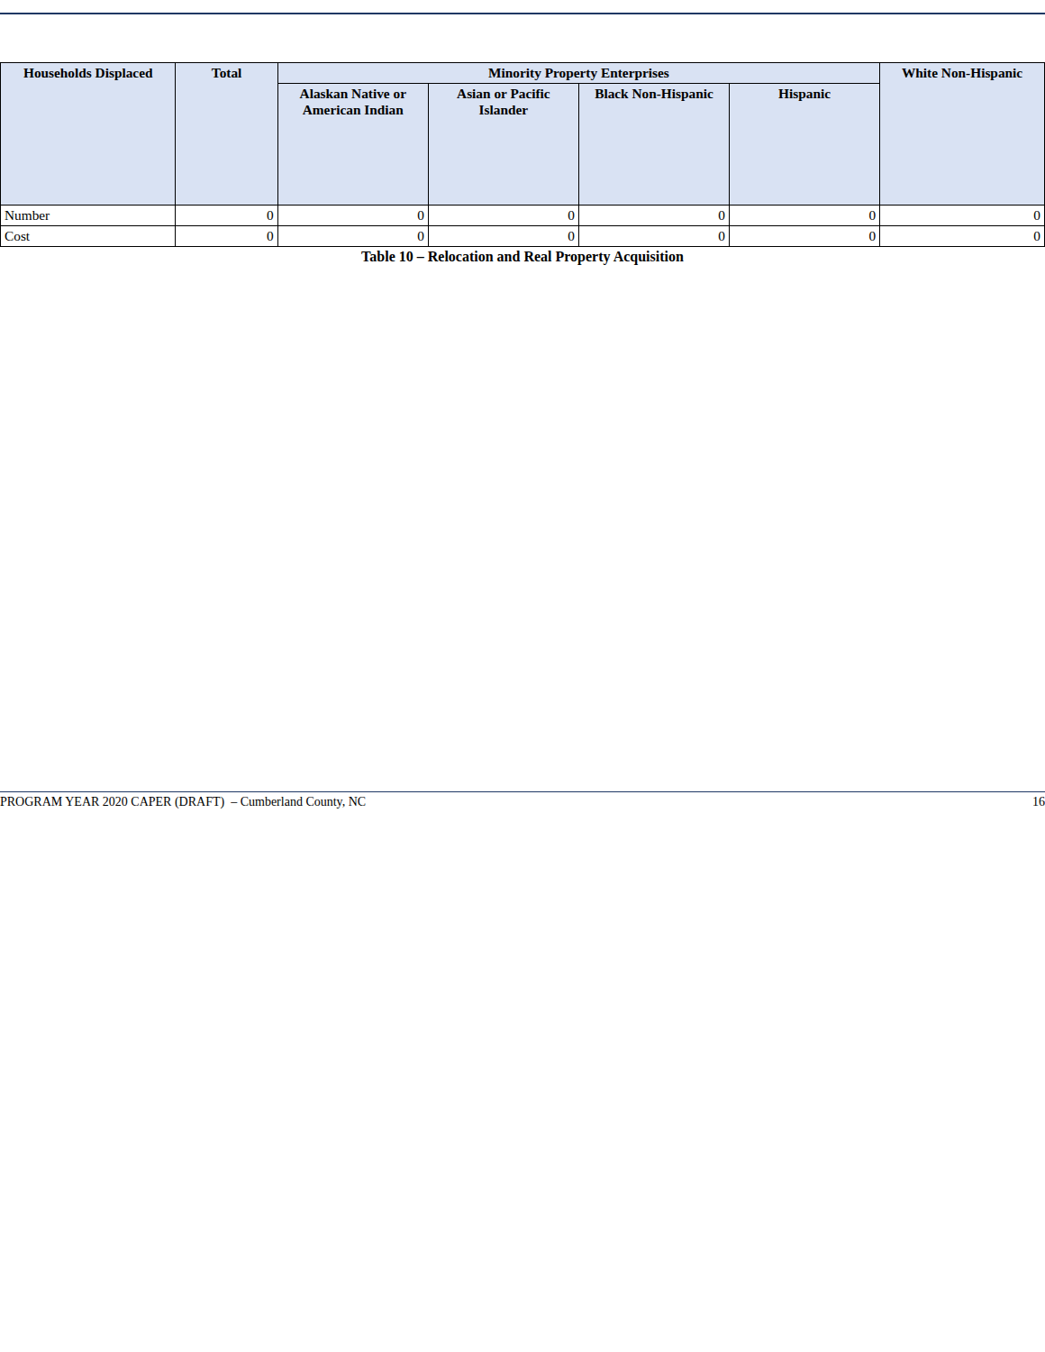| Households Displaced | Total | Minority Property Enterprises | White Non-Hispanic |
| --- | --- | --- | --- |
| Alaskan Native or American Indian | Asian or Pacific Islander | Black Non-Hispanic | Hispanic |
| Number | 0 | 0 | 0 | 0 | 0 | 0 |
| Cost | 0 | 0 | 0 | 0 | 0 | 0 |
Table 10 – Relocation and Real Property Acquisition
PROGRAM YEAR 2020 CAPER (DRAFT) – Cumberland County, NC 16